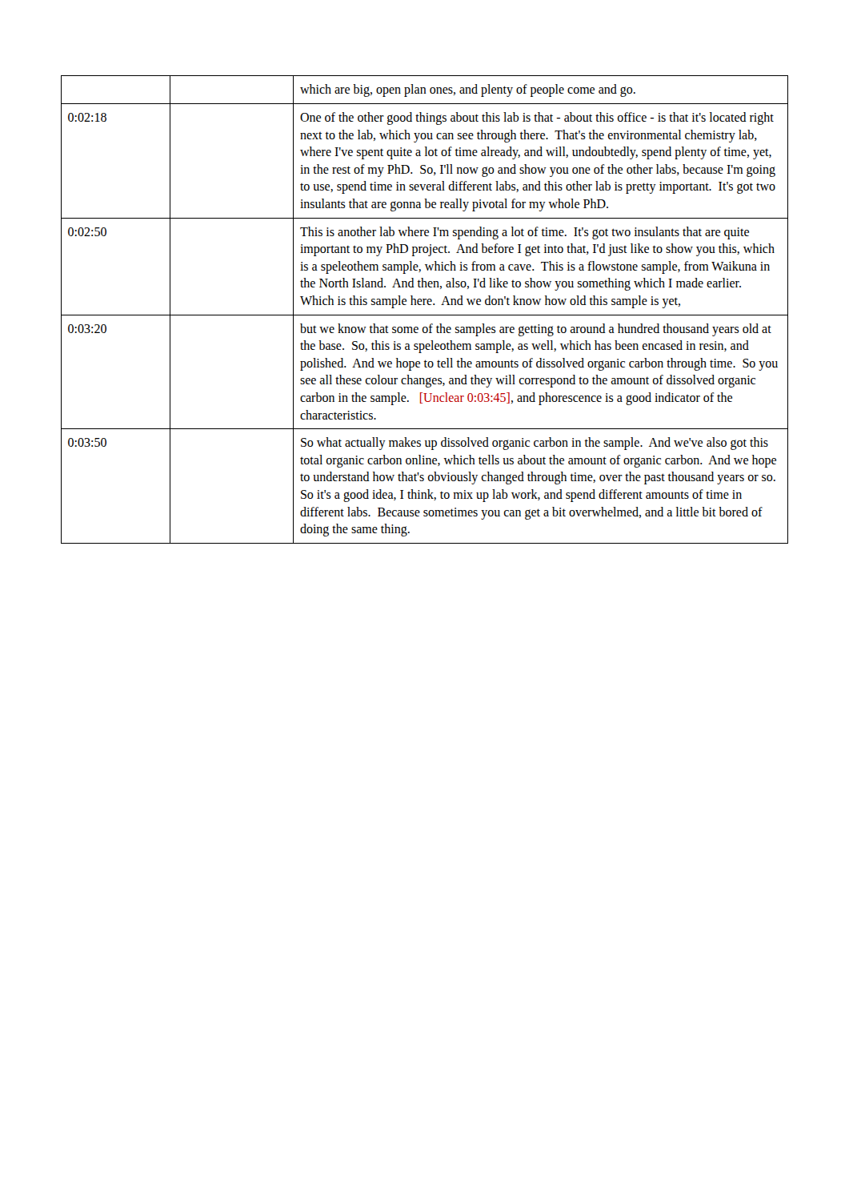| | | which are big, open plan ones, and plenty of people come and go. |
| 0:02:18 | | One of the other good things about this lab is that - about this office - is that it's located right next to the lab, which you can see through there. That's the environmental chemistry lab, where I've spent quite a lot of time already, and will, undoubtedly, spend plenty of time, yet, in the rest of my PhD. So, I'll now go and show you one of the other labs, because I'm going to use, spend time in several different labs, and this other lab is pretty important. It's got two insulants that are gonna be really pivotal for my whole PhD. |
| 0:02:50 | | This is another lab where I'm spending a lot of time. It's got two insulants that are quite important to my PhD project. And before I get into that, I'd just like to show you this, which is a speleothem sample, which is from a cave. This is a flowstone sample, from Waikuna in the North Island. And then, also, I'd like to show you something which I made earlier. Which is this sample here. And we don't know how old this sample is yet, |
| 0:03:20 | | but we know that some of the samples are getting to around a hundred thousand years old at the base. So, this is a speleothem sample, as well, which has been encased in resin, and polished. And we hope to tell the amounts of dissolved organic carbon through time. So you see all these colour changes, and they will correspond to the amount of dissolved organic carbon in the sample. [Unclear 0:03:45] , and phorescence is a good indicator of the characteristics. |
| 0:03:50 | | So what actually makes up dissolved organic carbon in the sample. And we've also got this total organic carbon online, which tells us about the amount of organic carbon. And we hope to understand how that's obviously changed through time, over the past thousand years or so. So it's a good idea, I think, to mix up lab work, and spend different amounts of time in different labs. Because sometimes you can get a bit overwhelmed, and a little bit bored of doing the same thing. |